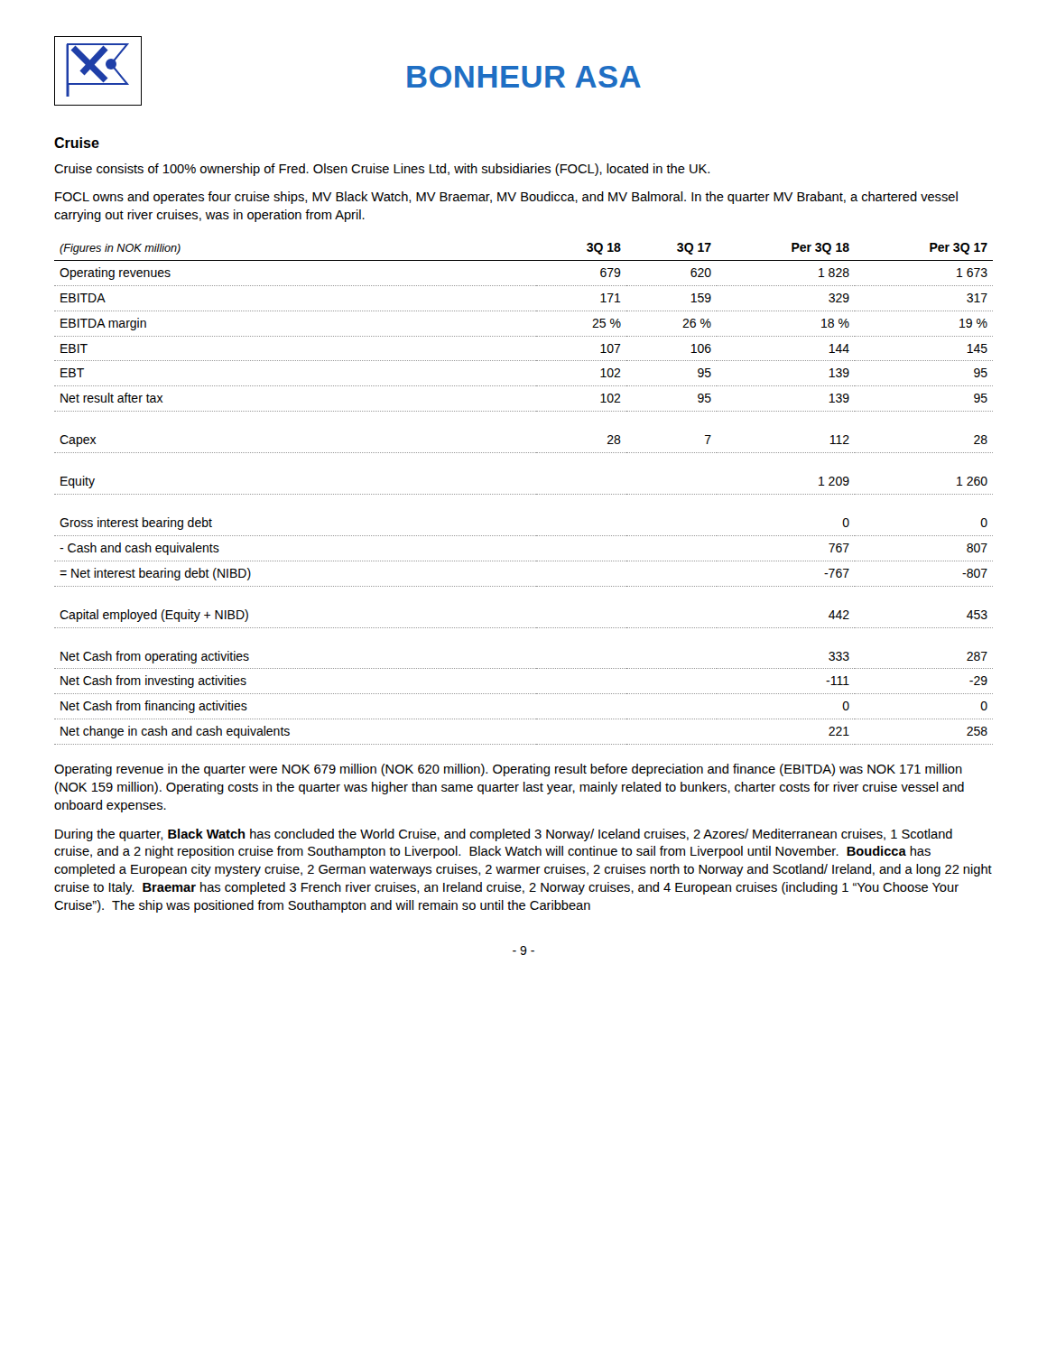BONHEUR ASA
Cruise
Cruise consists of 100% ownership of Fred. Olsen Cruise Lines Ltd, with subsidiaries (FOCL), located in the UK.
FOCL owns and operates four cruise ships, MV Black Watch, MV Braemar, MV Boudicca, and MV Balmoral. In the quarter MV Brabant, a chartered vessel carrying out river cruises, was in operation from April.
| (Figures in NOK million) | 3Q 18 | 3Q 17 | Per 3Q 18 | Per 3Q 17 |
| --- | --- | --- | --- | --- |
| Operating revenues | 679 | 620 | 1 828 | 1 673 |
| EBITDA | 171 | 159 | 329 | 317 |
| EBITDA margin | 25 % | 26 % | 18 % | 19 % |
| EBIT | 107 | 106 | 144 | 145 |
| EBT | 102 | 95 | 139 | 95 |
| Net result after tax | 102 | 95 | 139 | 95 |
| Capex | 28 | 7 | 112 | 28 |
| Equity | | | 1 209 | 1 260 |
| Gross interest bearing debt | | | 0 | 0 |
| - Cash and cash equivalents | | | 767 | 807 |
| = Net interest bearing debt (NIBD) | | | -767 | -807 |
| Capital employed (Equity + NIBD) | | | 442 | 453 |
| Net Cash from operating activities | | | 333 | 287 |
| Net Cash from investing activities | | | -111 | -29 |
| Net Cash from financing activities | | | 0 | 0 |
| Net change in cash and cash equivalents | | | 221 | 258 |
Operating revenue in the quarter were NOK 679 million (NOK 620 million). Operating result before depreciation and finance (EBITDA) was NOK 171 million (NOK 159 million). Operating costs in the quarter was higher than same quarter last year, mainly related to bunkers, charter costs for river cruise vessel and onboard expenses.
During the quarter, Black Watch has concluded the World Cruise, and completed 3 Norway/ Iceland cruises, 2 Azores/ Mediterranean cruises, 1 Scotland cruise, and a 2 night reposition cruise from Southampton to Liverpool. Black Watch will continue to sail from Liverpool until November. Boudicca has completed a European city mystery cruise, 2 German waterways cruises, 2 warmer cruises, 2 cruises north to Norway and Scotland/ Ireland, and a long 22 night cruise to Italy. Braemar has completed 3 French river cruises, an Ireland cruise, 2 Norway cruises, and 4 European cruises (including 1 “You Choose Your Cruise”). The ship was positioned from Southampton and will remain so until the Caribbean
- 9 -